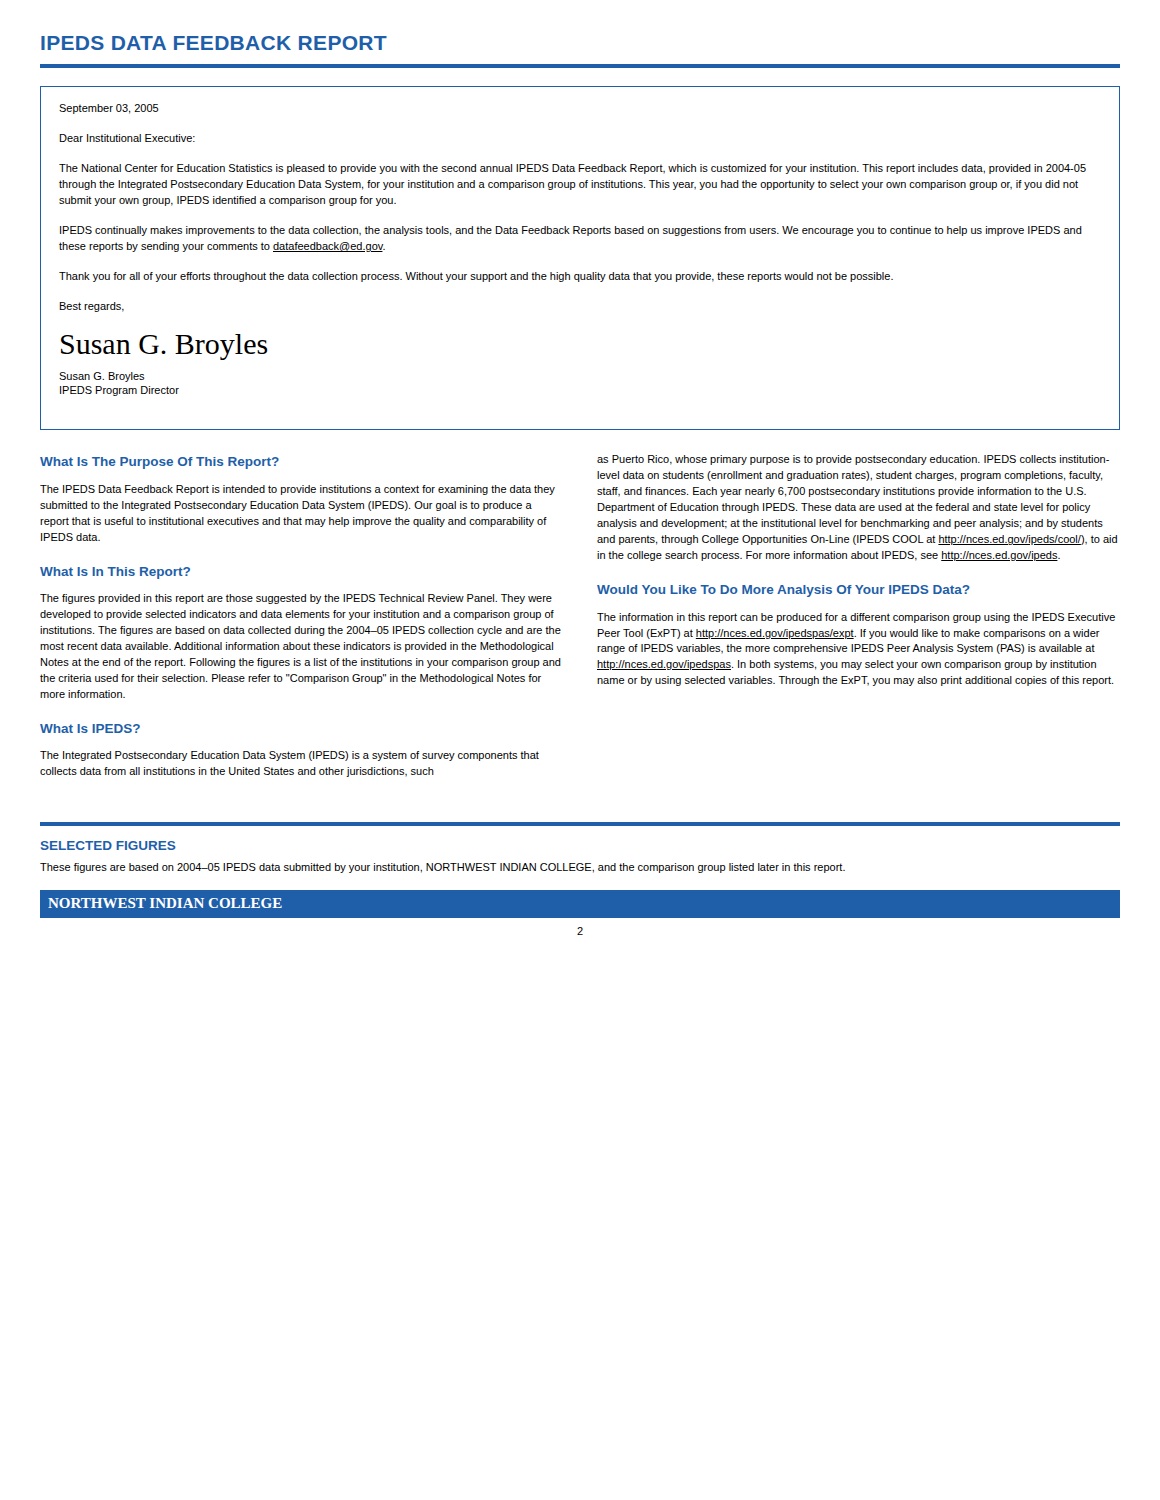IPEDS DATA FEEDBACK REPORT
September 03, 2005
Dear Institutional Executive:
The National Center for Education Statistics is pleased to provide you with the second annual IPEDS Data Feedback Report, which is customized for your institution. This report includes data, provided in 2004-05 through the Integrated Postsecondary Education Data System, for your institution and a comparison group of institutions. This year, you had the opportunity to select your own comparison group or, if you did not submit your own group, IPEDS identified a comparison group for you.
IPEDS continually makes improvements to the data collection, the analysis tools, and the Data Feedback Reports based on suggestions from users. We encourage you to continue to help us improve IPEDS and these reports by sending your comments to datafeedback@ed.gov.
Thank you for all of your efforts throughout the data collection process. Without your support and the high quality data that you provide, these reports would not be possible.
Best regards,
Susan G. Broyles
Susan G. Broyles
IPEDS Program Director
What Is The Purpose Of This Report?
The IPEDS Data Feedback Report is intended to provide institutions a context for examining the data they submitted to the Integrated Postsecondary Education Data System (IPEDS). Our goal is to produce a report that is useful to institutional executives and that may help improve the quality and comparability of IPEDS data.
What Is In This Report?
The figures provided in this report are those suggested by the IPEDS Technical Review Panel. They were developed to provide selected indicators and data elements for your institution and a comparison group of institutions. The figures are based on data collected during the 2004–05 IPEDS collection cycle and are the most recent data available. Additional information about these indicators is provided in the Methodological Notes at the end of the report. Following the figures is a list of the institutions in your comparison group and the criteria used for their selection. Please refer to "Comparison Group" in the Methodological Notes for more information.
What Is IPEDS?
The Integrated Postsecondary Education Data System (IPEDS) is a system of survey components that collects data from all institutions in the United States and other jurisdictions, such
as Puerto Rico, whose primary purpose is to provide postsecondary education. IPEDS collects institution-level data on students (enrollment and graduation rates), student charges, program completions, faculty, staff, and finances. Each year nearly 6,700 postsecondary institutions provide information to the U.S. Department of Education through IPEDS. These data are used at the federal and state level for policy analysis and development; at the institutional level for benchmarking and peer analysis; and by students and parents, through College Opportunities On-Line (IPEDS COOL at http://nces.ed.gov/ipeds/cool/), to aid in the college search process. For more information about IPEDS, see http://nces.ed.gov/ipeds.
Would You Like To Do More Analysis Of Your IPEDS Data?
The information in this report can be produced for a different comparison group using the IPEDS Executive Peer Tool (ExPT) at http://nces.ed.gov/ipedspas/expt. If you would like to make comparisons on a wider range of IPEDS variables, the more comprehensive IPEDS Peer Analysis System (PAS) is available at http://nces.ed.gov/ipedspas. In both systems, you may select your own comparison group by institution name or by using selected variables. Through the ExPT, you may also print additional copies of this report.
SELECTED FIGURES
These figures are based on 2004–05 IPEDS data submitted by your institution, NORTHWEST INDIAN COLLEGE, and the comparison group listed later in this report.
NORTHWEST INDIAN COLLEGE
2